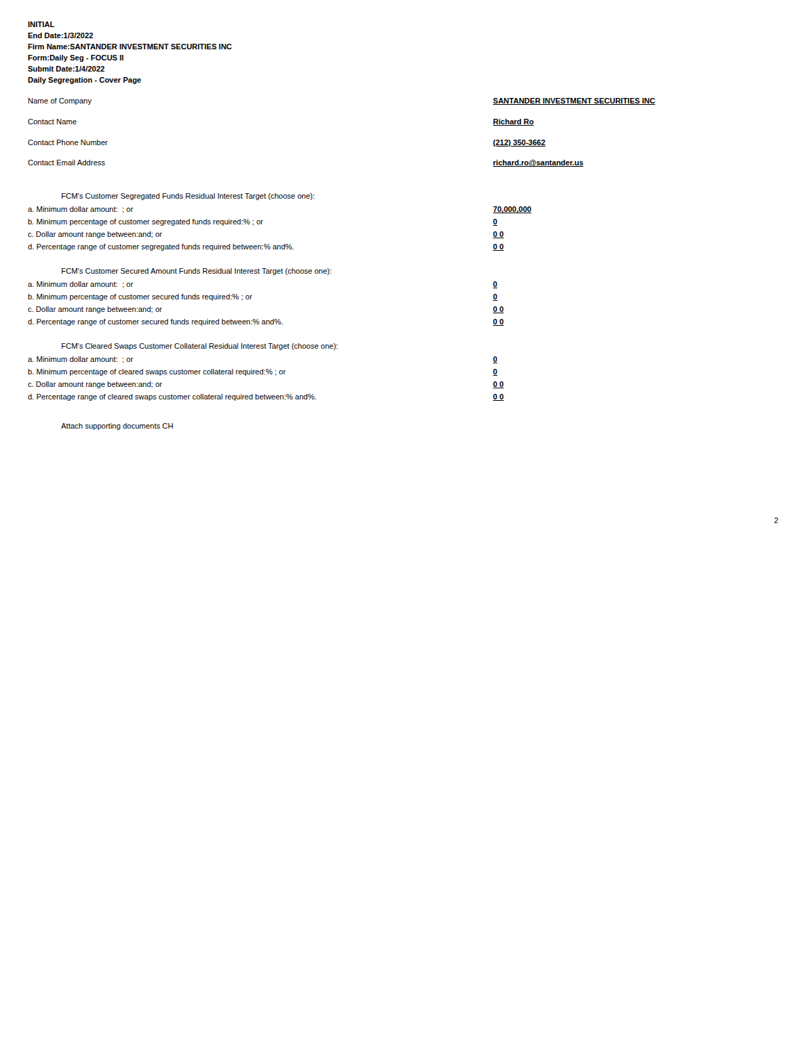INITIAL
End Date:1/3/2022
Firm Name:SANTANDER INVESTMENT SECURITIES INC
Form:Daily Seg - FOCUS II
Submit Date:1/4/2022
Daily Segregation - Cover Page
| Name of Company | SANTANDER INVESTMENT SECURITIES INC |
| Contact Name | Richard Ro |
| Contact Phone Number | (212) 350-3662 |
| Contact Email Address | richard.ro@santander.us |
FCM's Customer Segregated Funds Residual Interest Target (choose one):
| a. Minimum dollar amount: ; or | 70,000,000 |
| b. Minimum percentage of customer segregated funds required:% ; or | 0 |
| c. Dollar amount range between:and; or | 0 0 |
| d. Percentage range of customer segregated funds required between:% and%. | 0 0 |
FCM's Customer Secured Amount Funds Residual Interest Target (choose one):
| a. Minimum dollar amount: ; or | 0 |
| b. Minimum percentage of customer secured funds required:% ; or | 0 |
| c. Dollar amount range between:and; or | 0 0 |
| d. Percentage range of customer secured funds required between:% and%. | 0 0 |
FCM's Cleared Swaps Customer Collateral Residual Interest Target (choose one):
| a. Minimum dollar amount: ; or | 0 |
| b. Minimum percentage of cleared swaps customer collateral required:% ; or | 0 |
| c. Dollar amount range between:and; or | 0 0 |
| d. Percentage range of cleared swaps customer collateral required between:% and%. | 0 0 |
Attach supporting documents CH
2